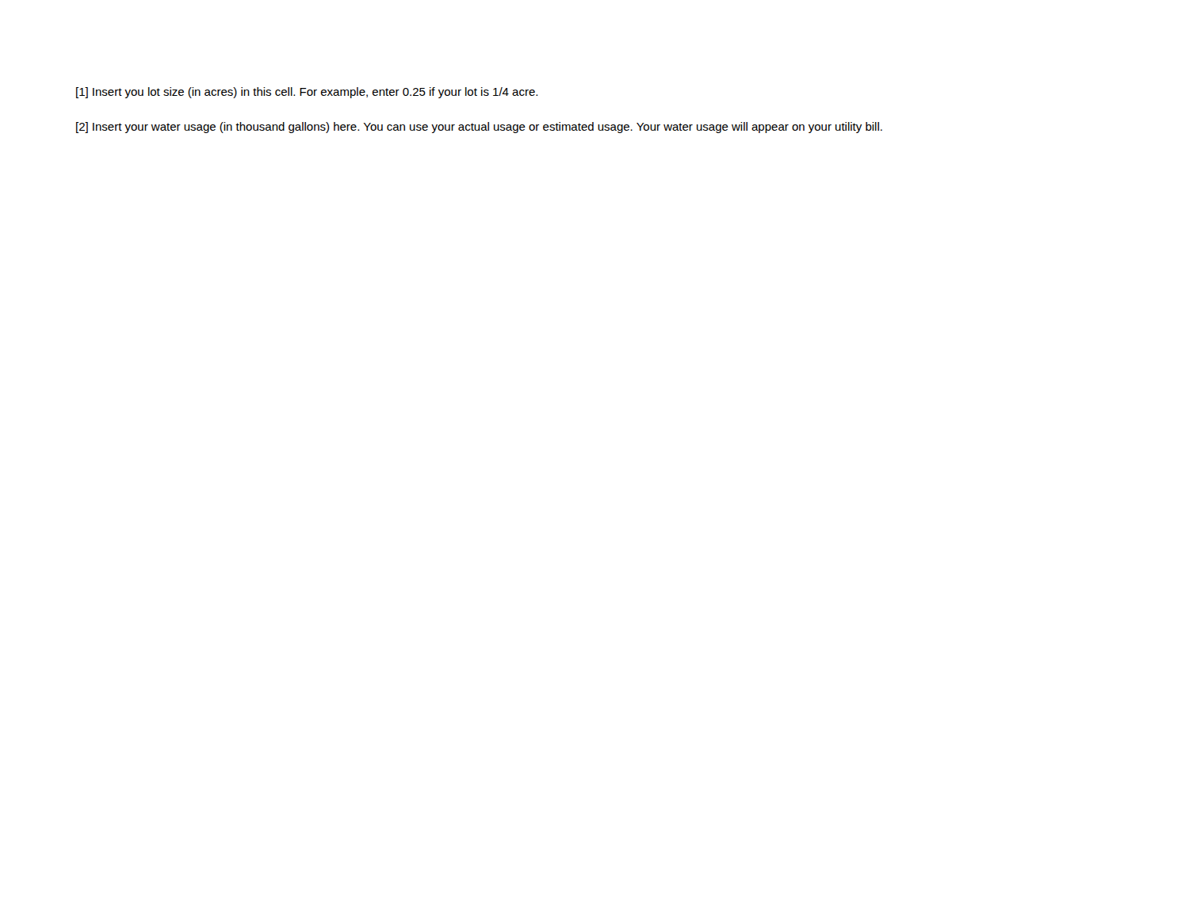[1] Insert you lot size (in acres) in this cell. For example, enter 0.25 if your lot is 1/4 acre.
[2] Insert your water usage (in thousand gallons) here. You can use your actual usage or estimated usage. Your water usage will appear on your utility bill.